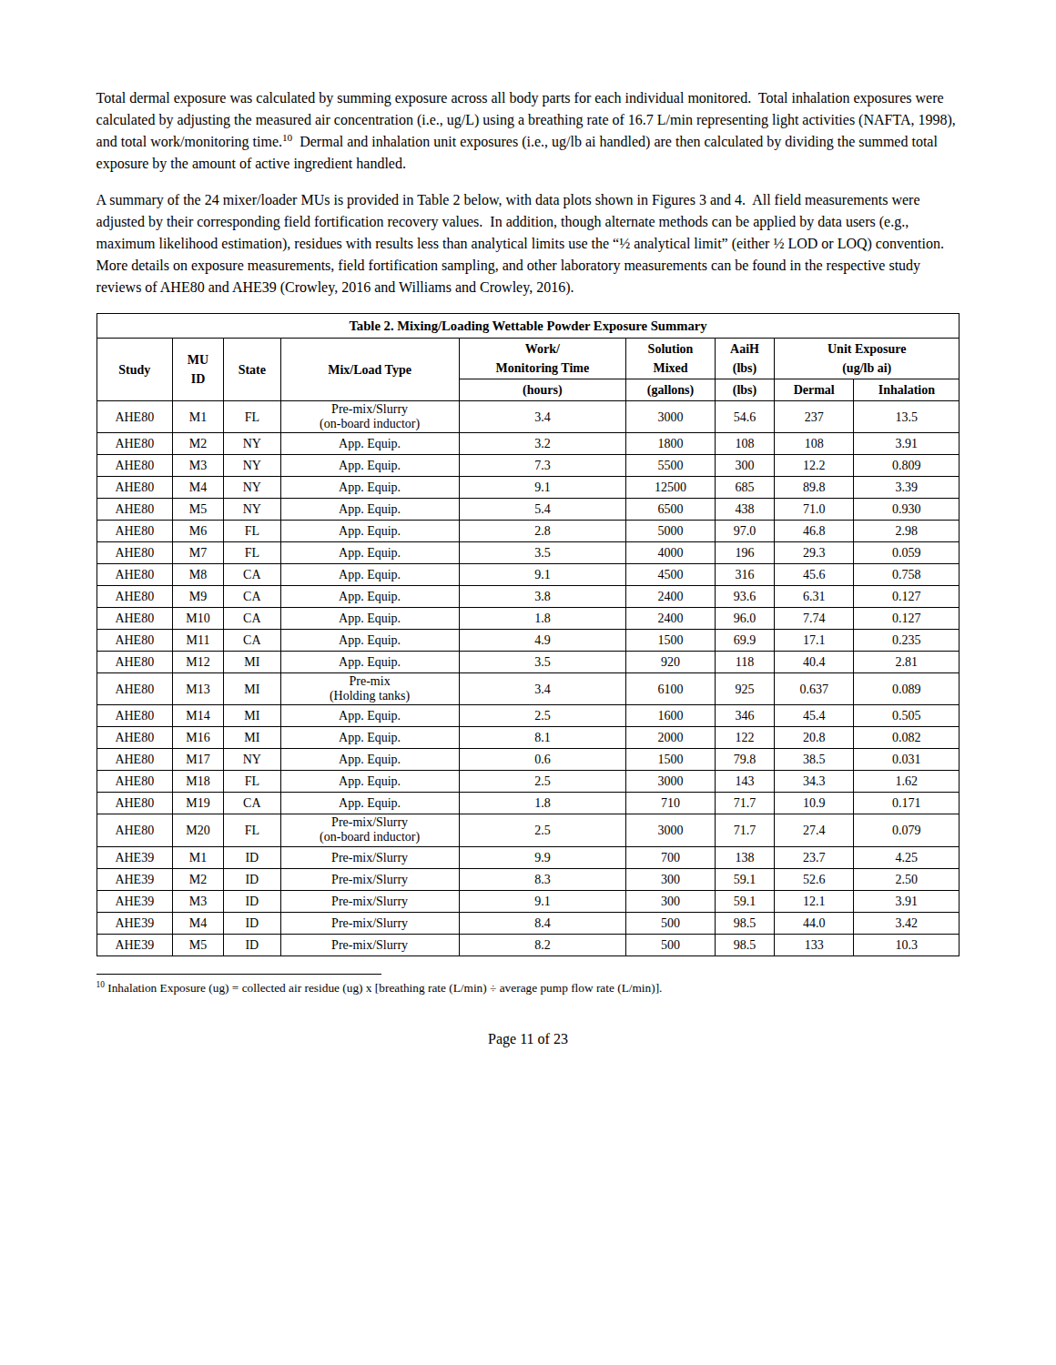Total dermal exposure was calculated by summing exposure across all body parts for each individual monitored. Total inhalation exposures were calculated by adjusting the measured air concentration (i.e., ug/L) using a breathing rate of 16.7 L/min representing light activities (NAFTA, 1998), and total work/monitoring time.10 Dermal and inhalation unit exposures (i.e., ug/lb ai handled) are then calculated by dividing the summed total exposure by the amount of active ingredient handled.
A summary of the 24 mixer/loader MUs is provided in Table 2 below, with data plots shown in Figures 3 and 4. All field measurements were adjusted by their corresponding field fortification recovery values. In addition, though alternate methods can be applied by data users (e.g., maximum likelihood estimation), residues with results less than analytical limits use the “½ analytical limit” (either ½ LOD or LOQ) convention. More details on exposure measurements, field fortification sampling, and other laboratory measurements can be found in the respective study reviews of AHE80 and AHE39 (Crowley, 2016 and Williams and Crowley, 2016).
Table 2. Mixing/Loading Wettable Powder Exposure Summary
| Study | MU ID | State | Mix/Load Type | Work/ Monitoring Time | Solution Mixed | AaiH (lbs) | Unit Exposure (ug/lb ai) |
| --- | --- | --- | --- | --- | --- | --- | --- |
| Dermal | Inhalation |
| (hours) | (gallons) | (lbs) |
| AHE80 | M1 | FL | Pre-mix/Slurry (on-board inductor) | 3.4 | 3000 | 54.6 | 237 | 13.5 |
| AHE80 | M2 | NY | App. Equip. | 3.2 | 1800 | 108 | 108 | 3.91 |
| AHE80 | M3 | NY | App. Equip. | 7.3 | 5500 | 300 | 12.2 | 0.809 |
| AHE80 | M4 | NY | App. Equip. | 9.1 | 12500 | 685 | 89.8 | 3.39 |
| AHE80 | M5 | NY | App. Equip. | 5.4 | 6500 | 438 | 71.0 | 0.930 |
| AHE80 | M6 | FL | App. Equip. | 2.8 | 5000 | 97.0 | 46.8 | 2.98 |
| AHE80 | M7 | FL | App. Equip. | 3.5 | 4000 | 196 | 29.3 | 0.059 |
| AHE80 | M8 | CA | App. Equip. | 9.1 | 4500 | 316 | 45.6 | 0.758 |
| AHE80 | M9 | CA | App. Equip. | 3.8 | 2400 | 93.6 | 6.31 | 0.127 |
| AHE80 | M10 | CA | App. Equip. | 1.8 | 2400 | 96.0 | 7.74 | 0.127 |
| AHE80 | M11 | CA | App. Equip. | 4.9 | 1500 | 69.9 | 17.1 | 0.235 |
| AHE80 | M12 | MI | App. Equip. | 3.5 | 920 | 118 | 40.4 | 2.81 |
| AHE80 | M13 | MI | Pre-mix (Holding tanks) | 3.4 | 6100 | 925 | 0.637 | 0.089 |
| AHE80 | M14 | MI | App. Equip. | 2.5 | 1600 | 346 | 45.4 | 0.505 |
| AHE80 | M16 | MI | App. Equip. | 8.1 | 2000 | 122 | 20.8 | 0.082 |
| AHE80 | M17 | NY | App. Equip. | 0.6 | 1500 | 79.8 | 38.5 | 0.031 |
| AHE80 | M18 | FL | App. Equip. | 2.5 | 3000 | 143 | 34.3 | 1.62 |
| AHE80 | M19 | CA | App. Equip. | 1.8 | 710 | 71.7 | 10.9 | 0.171 |
| AHE80 | M20 | FL | Pre-mix/Slurry (on-board inductor) | 2.5 | 3000 | 71.7 | 27.4 | 0.079 |
| AHE39 | M1 | ID | Pre-mix/Slurry | 9.9 | 700 | 138 | 23.7 | 4.25 |
| AHE39 | M2 | ID | Pre-mix/Slurry | 8.3 | 300 | 59.1 | 52.6 | 2.50 |
| AHE39 | M3 | ID | Pre-mix/Slurry | 9.1 | 300 | 59.1 | 12.1 | 3.91 |
| AHE39 | M4 | ID | Pre-mix/Slurry | 8.4 | 500 | 98.5 | 44.0 | 3.42 |
| AHE39 | M5 | ID | Pre-mix/Slurry | 8.2 | 500 | 98.5 | 133 | 10.3 |
10 Inhalation Exposure (ug) = collected air residue (ug) x [breathing rate (L/min) ÷ average pump flow rate (L/min)].
Page 11 of 23